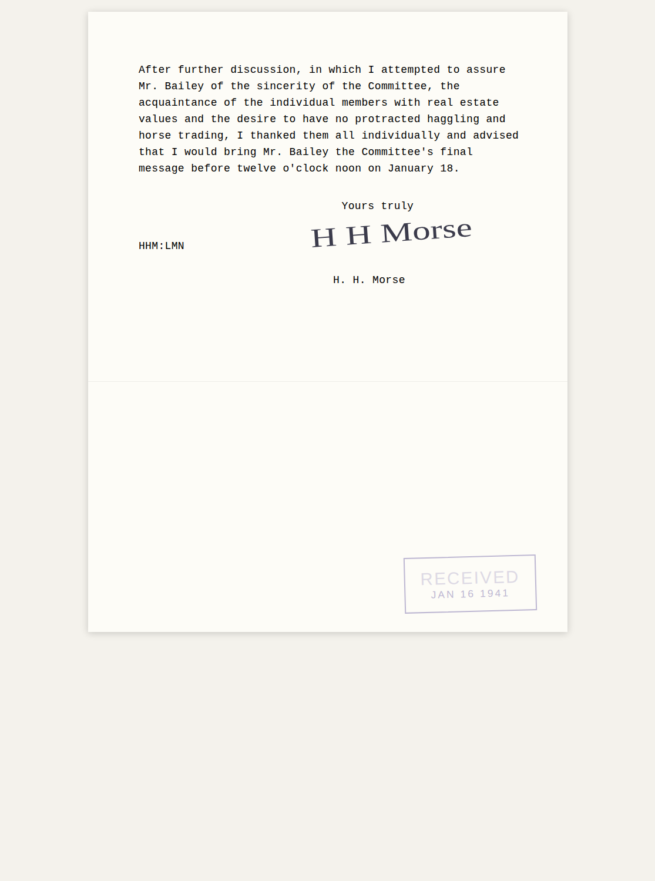After further discussion, in which I attempted to assure Mr. Bailey of the sincerity of the Committee, the acquaintance of the individual members with real estate values and the desire to have no protracted haggling and horse trading, I thanked them all individually and advised that I would bring Mr. Bailey the Committee's final message before twelve o'clock noon on January 18.
Yours truly
HHM:LMN H H Morse H. H. Morse
RECEIVED JAN 16 1941